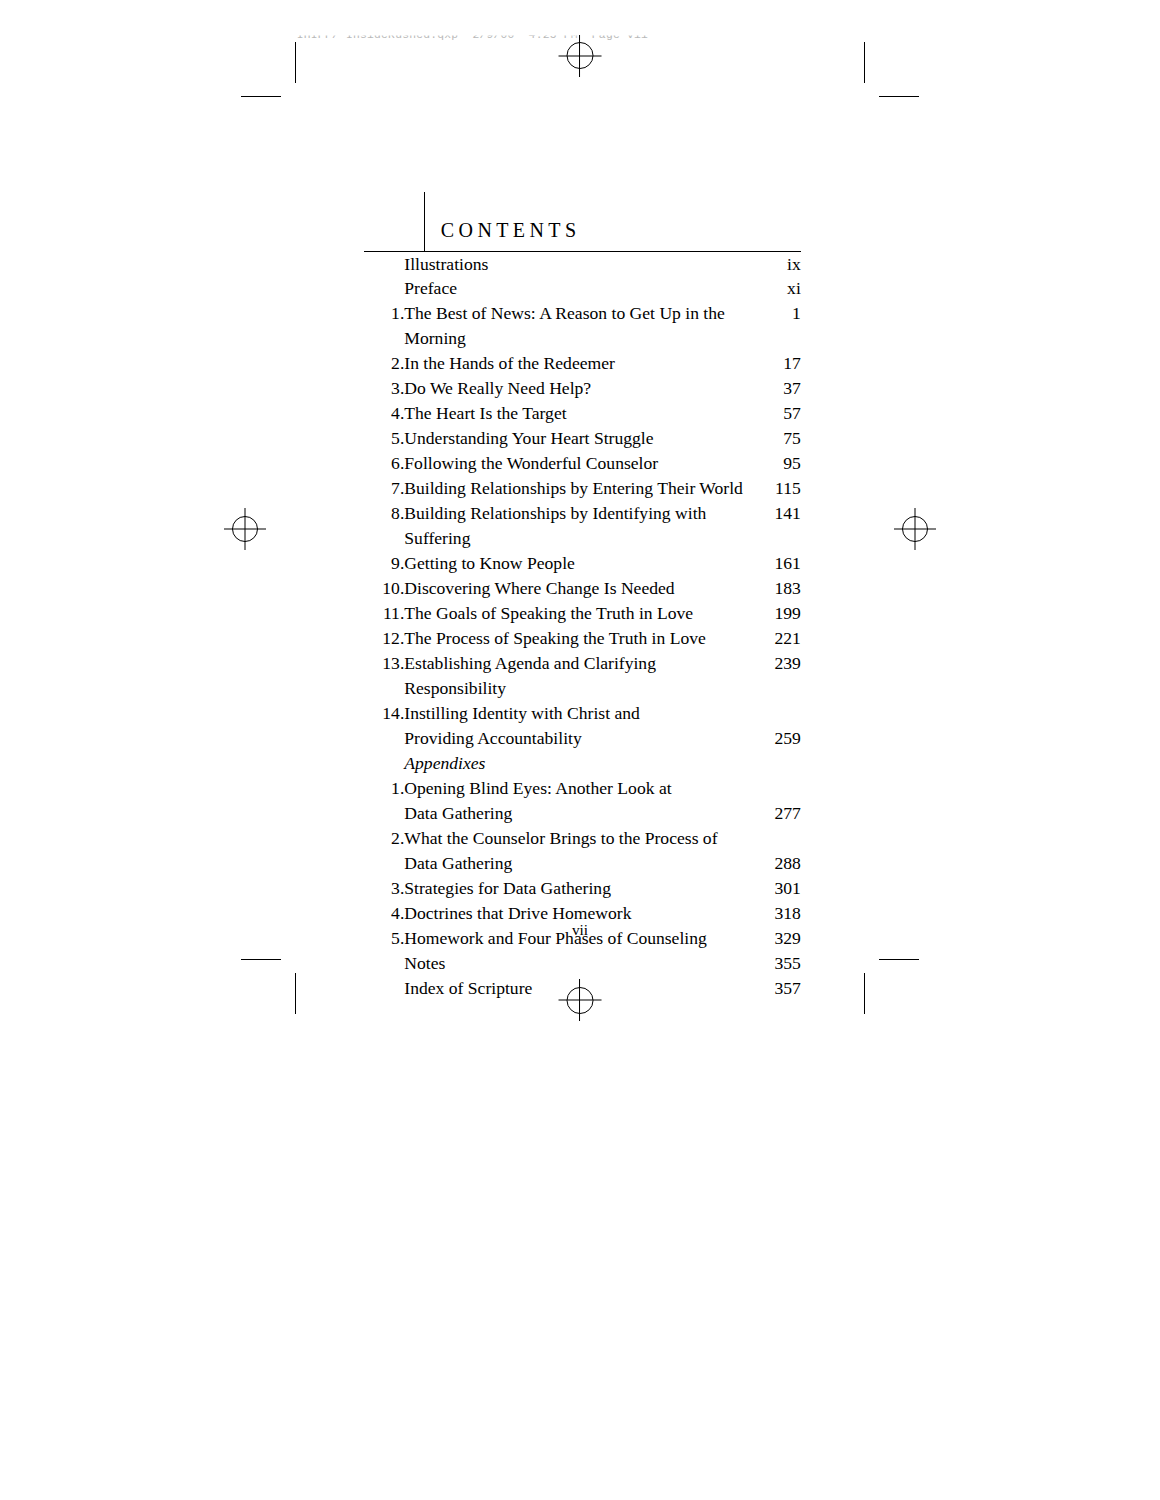IHIPP/ InsideRushed.qxp 2/9/00 4:25 PM Page vii
Contents
| | Illustrations | ix |
| | Preface | xi |
| 1. | The Best of News: A Reason to Get Up in the Morning | 1 |
| 2. | In the Hands of the Redeemer | 17 |
| 3. | Do We Really Need Help? | 37 |
| 4. | The Heart Is the Target | 57 |
| 5. | Understanding Your Heart Struggle | 75 |
| 6. | Following the Wonderful Counselor | 95 |
| 7. | Building Relationships by Entering Their World | 115 |
| 8. | Building Relationships by Identifying with Suffering | 141 |
| 9. | Getting to Know People | 161 |
| 10. | Discovering Where Change Is Needed | 183 |
| 11. | The Goals of Speaking the Truth in Love | 199 |
| 12. | The Process of Speaking the Truth in Love | 221 |
| 13. | Establishing Agenda and Clarifying Responsibility | 239 |
| 14. | Instilling Identity with Christ and Providing Accountability | 259 |
| | Appendixes |
| 1. | Opening Blind Eyes: Another Look at Data Gathering | 277 |
| 2. | What the Counselor Brings to the Process of Data Gathering | 288 |
| 3. | Strategies for Data Gathering | 301 |
| 4. | Doctrines that Drive Homework | 318 |
| 5. | Homework and Four Phases of Counseling | 329 |
| | Notes | 355 |
| | Index of Scripture | 357 |
vii